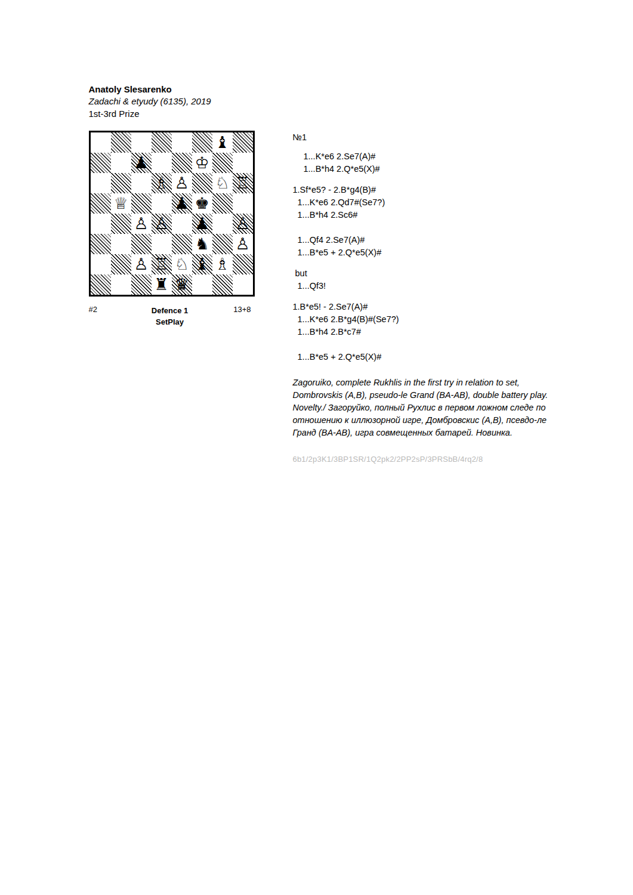Anatoly Slesarenko
Zadachi & etyudy (6135), 2019
1st-3rd Prize
| | | | | | | ♝ | |
| | | ♟ | | | ♔ | | |
| | | | ♗ | ♙ | | ♘ | ♖ |
| | ♕ | | | ♟ | ♚ | | |
| | | ♙ | ♙ | | ♟ | | ♙ |
| | | | | | ♞ | | ♙ |
| | | ♙ | ♖ | ♘ | ♝ | ♗ | |
| | | | ♜ | ♛ | | | |
#2 Defence 1
SetPlay 13+8
№1
1...K*e6 2.Se7(A)# 1...B*h4 2.Q*e5(X)#
1.Sf*e5? - 2.B*g4(B)# 1...K*e6 2.Qd7#(Se7?) 1...B*h4 2.Sc6# 1...Qf4 2.Se7(A)# 1...B*e5 + 2.Q*e5(X)#
but 1...Qf3!
1.B*e5! - 2.Se7(A)# 1...K*e6 2.B*g4(B)#(Se7?) 1...B*h4 2.B*c7# 1...B*e5 + 2.Q*e5(X)#
Zagoruiko, complete Rukhlis in the first try in relation to set, Dombrovskis (A,B), pseudo-le Grand (BA-AB), double battery play. Novelty./ Загоруйко, полный Рухлис в первом ложном следе по отношению к иллюзорной игре, Домбровскис (A,B), псевдо-ле Гранд (BA-AB), игра совмещенных батарей. Новинка.
6b1/2p3K1/3BP1SR/1Q2pk2/2PP2sP/3PRSbB/4rq2/8